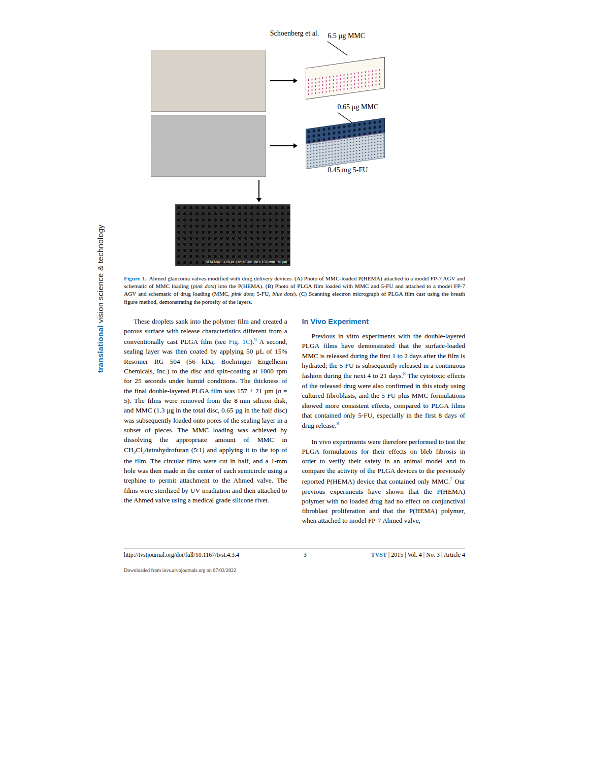Schoenberg et al.
translational vision science & technology
A
6.5 µg MMC
B
0.65 µg MMC
0.45 mg 5-FU
C
SEM MAG: 1.00 kx HV: 5.0 kV WD: 10.0 mm 50 µm
Figure 1. Ahmed glaucoma valves modified with drug delivery devices. (A) Photo of MMC-loaded P(HEMA) attached to a model FP-7 AGV and schematic of MMC loading (pink dots) into the P(HEMA). (B) Photo of PLGA film loaded with MMC and 5-FU and attached to a model FP-7 AGV and schematic of drug loading (MMC, pink dots; 5-FU, blue dots). (C) Scanning electron micrograph of PLGA film cast using the breath figure method, demonstrating the porosity of the layers.
These droplets sank into the polymer film and created a porous surface with release characteristics different from a conventionally cast PLGA film (see Fig. 1C).9 A second, sealing layer was then coated by applying 50 µL of 15% Resomer RG 504 (56 kDa; Boehringer Engelheim Chemicals, Inc.) to the disc and spin-coating at 1000 rpm for 25 seconds under humid conditions. The thickness of the final double-layered PLGA film was 157 + 21 µm (n = 5). The films were removed from the 8-mm silicon disk, and MMC (1.3 µg in the total disc, 0.65 µg in the half disc) was subsequently loaded onto pores of the sealing layer in a subset of pieces. The MMC loading was achieved by dissolving the appropriate amount of MMC in CH2 Cl2/tetrahydrofuran (5:1) and applying it to the top of the film. The circular films were cut in half, and a 1-mm hole was then made in the center of each semicircle using a trephine to permit attachment to the Ahmed valve. The films were sterilized by UV irradiation and then attached to the Ahmed valve using a medical grade silicone rivet.
In Vivo Experiment
Previous in vitro experiments with the double-layered PLGA films have demonstrated that the surface-loaded MMC is released during the first 1 to 2 days after the film is hydrated; the 5-FU is subsequently released in a continuous fashion during the next 4 to 21 days.8 The cytotoxic effects of the released drug were also confirmed in this study using cultured fibroblasts, and the 5-FU plus MMC formulations showed more consistent effects, compared to PLGA films that contained only 5-FU, especially in the first 8 days of drug release.8
In vivo experiments were therefore performed to test the PLGA formulations for their effects on bleb fibrosis in order to verify their safety in an animal model and to compare the activity of the PLGA devices to the previously reported P(HEMA) device that contained only MMC.7 Our previous experiments have shown that the P(HEMA) polymer with no loaded drug had no effect on conjunctival fibroblast proliferation and that the P(HEMA) polymer, when attached to model FP-7 Ahmed valve,
http://tvstjournal.org/doi/full/10.1167/tvst.4.3.4
3
TVST | 2015 | Vol. 4 | No. 3 | Article 4
Downloaded from iovs.arvojournals.org on 07/03/2022